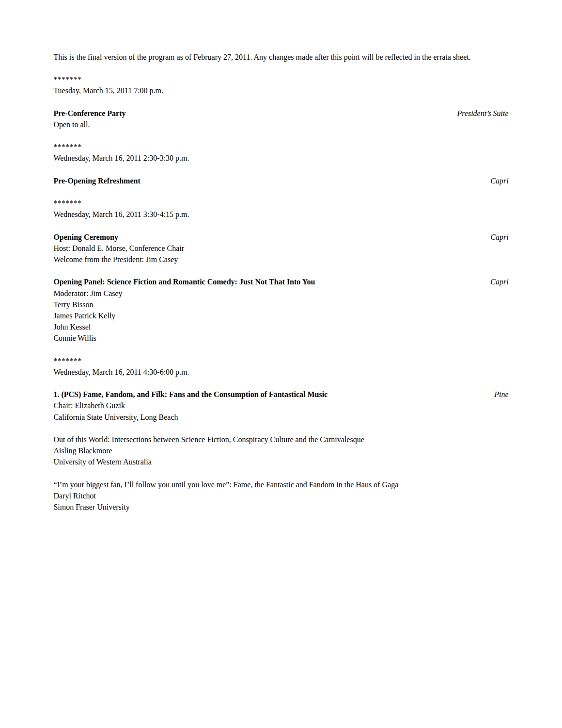This is the final version of the program as of February 27, 2011. Any changes made after this point will be reflected in the errata sheet.
*******
Tuesday, March 15, 2011 7:00 p.m.
Pre-Conference Party
President’s Suite
Open to all.
*******
Wednesday, March 16, 2011 2:30-3:30 p.m.
Pre-Opening Refreshment
Capri
*******
Wednesday, March 16, 2011 3:30-4:15 p.m.
Opening Ceremony
Capri
Host: Donald E. Morse, Conference Chair
Welcome from the President: Jim Casey
Opening Panel: Science Fiction and Romantic Comedy: Just Not That Into You
Capri
Moderator: Jim Casey
Terry Bisson
James Patrick Kelly
John Kessel
Connie Willis
*******
Wednesday, March 16, 2011 4:30-6:00 p.m.
1. (PCS) Fame, Fandom, and Filk: Fans and the Consumption of Fantastical Music
Pine
Chair: Elizabeth Guzik
California State University, Long Beach
Out of this World: Intersections between Science Fiction, Conspiracy Culture and the Carnivalesque
Aisling Blackmore
University of Western Australia
“I’m your biggest fan, I’ll follow you until you love me”: Fame, the Fantastic and Fandom in the Haus of Gaga
Daryl Ritchot
Simon Fraser University